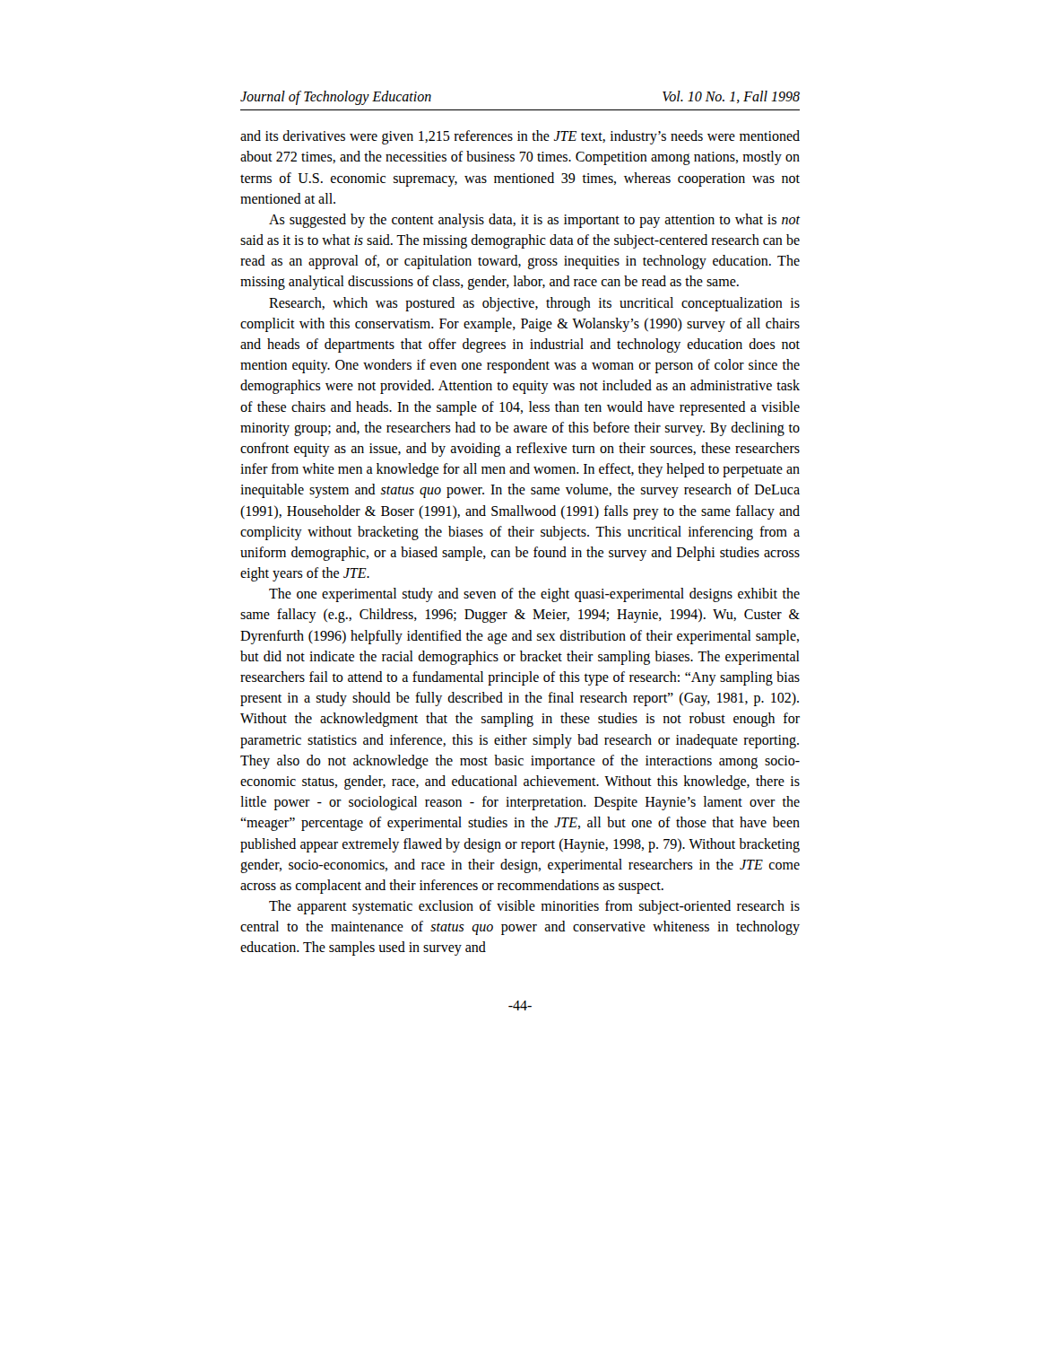Journal of Technology Education Vol. 10 No. 1, Fall 1998
and its derivatives were given 1,215 references in the JTE text, industry’s needs were mentioned about 272 times, and the necessities of business 70 times. Competition among nations, mostly on terms of U.S. economic supremacy, was mentioned 39 times, whereas cooperation was not mentioned at all.
As suggested by the content analysis data, it is as important to pay attention to what is not said as it is to what is said. The missing demographic data of the subject-centered research can be read as an approval of, or capitulation toward, gross inequities in technology education. The missing analytical discussions of class, gender, labor, and race can be read as the same.
Research, which was postured as objective, through its uncritical conceptualization is complicit with this conservatism. For example, Paige & Wolansky’s (1990) survey of all chairs and heads of departments that offer degrees in industrial and technology education does not mention equity. One wonders if even one respondent was a woman or person of color since the demographics were not provided. Attention to equity was not included as an administrative task of these chairs and heads. In the sample of 104, less than ten would have represented a visible minority group; and, the researchers had to be aware of this before their survey. By declining to confront equity as an issue, and by avoiding a reflexive turn on their sources, these researchers infer from white men a knowledge for all men and women. In effect, they helped to perpetuate an inequitable system and status quo power. In the same volume, the survey research of DeLuca (1991), Householder & Boser (1991), and Smallwood (1991) falls prey to the same fallacy and complicity without bracketing the biases of their subjects. This uncritical inferencing from a uniform demographic, or a biased sample, can be found in the survey and Delphi studies across eight years of the JTE.
The one experimental study and seven of the eight quasi-experimental designs exhibit the same fallacy (e.g., Childress, 1996; Dugger & Meier, 1994; Haynie, 1994). Wu, Custer & Dyrenfurth (1996) helpfully identified the age and sex distribution of their experimental sample, but did not indicate the racial demographics or bracket their sampling biases. The experimental researchers fail to attend to a fundamental principle of this type of research: “Any sampling bias present in a study should be fully described in the final research report” (Gay, 1981, p. 102). Without the acknowledgment that the sampling in these studies is not robust enough for parametric statistics and inference, this is either simply bad research or inadequate reporting. They also do not acknowledge the most basic importance of the interactions among socio-economic status, gender, race, and educational achievement. Without this knowledge, there is little power - or sociological reason - for interpretation. Despite Haynie’s lament over the “meager” percentage of experimental studies in the JTE, all but one of those that have been published appear extremely flawed by design or report (Haynie, 1998, p. 79). Without bracketing gender, socio-economics, and race in their design, experimental researchers in the JTE come across as complacent and their inferences or recommendations as suspect.
The apparent systematic exclusion of visible minorities from subject-oriented research is central to the maintenance of status quo power and conservative whiteness in technology education. The samples used in survey and
-44-